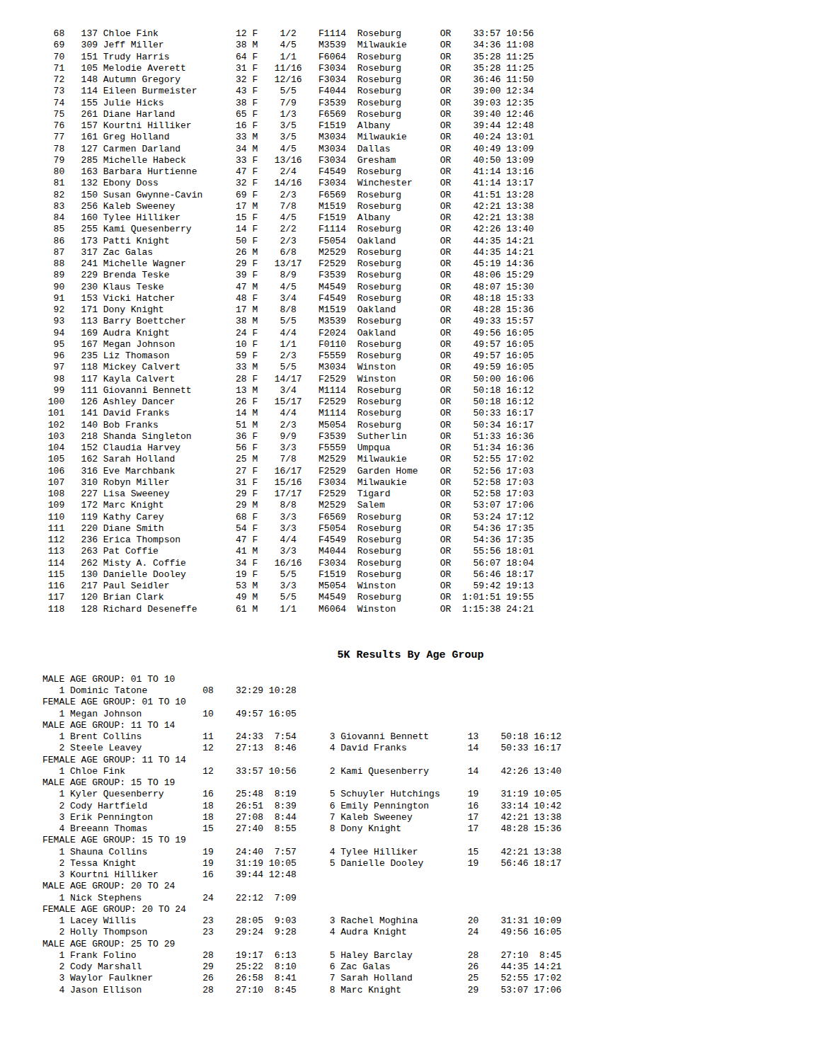68   137 Chloe Fink              12 F    1/2    F1114  Roseburg       OR    33:57 10:56
  69   309 Jeff Miller             38 M    4/5    M3539  Milwaukie      OR    34:36 11:08
  70   151 Trudy Harris            64 F    1/1    F6064  Roseburg       OR    35:28 11:25
  71   105 Melodie Averett         31 F   11/16   F3034  Roseburg       OR    35:28 11:25
  72   148 Autumn Gregory          32 F   12/16   F3034  Roseburg       OR    36:46 11:50
  73   114 Eileen Burmeister       43 F    5/5    F4044  Roseburg       OR    39:00 12:34
  74   155 Julie Hicks             38 F    7/9    F3539  Roseburg       OR    39:03 12:35
  75   261 Diane Harland           65 F    1/3    F6569  Roseburg       OR    39:40 12:46
  76   157 Kourtni Hilliker        16 F    3/5    F1519  Albany         OR    39:44 12:48
  77   161 Greg Holland            33 M    3/5    M3034  Milwaukie      OR    40:24 13:01
  78   127 Carmen Darland          34 M    4/5    M3034  Dallas         OR    40:49 13:09
  79   285 Michelle Habeck         33 F   13/16   F3034  Gresham        OR    40:50 13:09
  80   163 Barbara Hurtienne       47 F    2/4    F4549  Roseburg       OR    41:14 13:16
  81   132 Ebony Doss              32 F   14/16   F3034  Winchester     OR    41:14 13:17
  82   150 Susan Gwynne-Cavin      69 F    2/3    F6569  Roseburg       OR    41:51 13:28
  83   256 Kaleb Sweeney           17 M    7/8    M1519  Roseburg       OR    42:21 13:38
  84   160 Tylee Hilliker          15 F    4/5    F1519  Albany         OR    42:21 13:38
  85   255 Kami Quesenberry        14 F    2/2    F1114  Roseburg       OR    42:26 13:40
  86   173 Patti Knight            50 F    2/3    F5054  Oakland        OR    44:35 14:21
  87   317 Zac Galas               26 M    6/8    M2529  Roseburg       OR    44:35 14:21
  88   241 Michelle Wagner         29 F   13/17   F2529  Roseburg       OR    45:19 14:36
  89   229 Brenda Teske            39 F    8/9    F3539  Roseburg       OR    48:06 15:29
  90   230 Klaus Teske             47 M    4/5    M4549  Roseburg       OR    48:07 15:30
  91   153 Vicki Hatcher           48 F    3/4    F4549  Roseburg       OR    48:18 15:33
  92   171 Dony Knight             17 M    8/8    M1519  Oakland        OR    48:28 15:36
  93   113 Barry Boettcher         38 M    5/5    M3539  Roseburg       OR    49:33 15:57
  94   169 Audra Knight            24 F    4/4    F2024  Oakland        OR    49:56 16:05
  95   167 Megan Johnson           10 F    1/1    F0110  Roseburg       OR    49:57 16:05
  96   235 Liz Thomason            59 F    2/3    F5559  Roseburg       OR    49:57 16:05
  97   118 Mickey Calvert          33 M    5/5    M3034  Winston        OR    49:59 16:05
  98   117 Kayla Calvert           28 F   14/17   F2529  Winston        OR    50:00 16:06
  99   111 Giovanni Bennett        13 M    3/4    M1114  Roseburg       OR    50:18 16:12
 100   126 Ashley Dancer           26 F   15/17   F2529  Roseburg       OR    50:18 16:12
 101   141 David Franks            14 M    4/4    M1114  Roseburg       OR    50:33 16:17
 102   140 Bob Franks              51 M    2/3    M5054  Roseburg       OR    50:34 16:17
 103   218 Shanda Singleton        36 F    9/9    F3539  Sutherlin      OR    51:33 16:36
 104   152 Claudia Harvey          56 F    3/3    F5559  Umpqua         OR    51:34 16:36
 105   162 Sarah Holland           25 M    7/8    M2529  Milwaukie      OR    52:55 17:02
 106   316 Eve Marchbank           27 F   16/17   F2529  Garden Home    OR    52:56 17:03
 107   310 Robyn Miller            31 F   15/16   F3034  Milwaukie      OR    52:58 17:03
 108   227 Lisa Sweeney            29 F   17/17   F2529  Tigard         OR    52:58 17:03
 109   172 Marc Knight             29 M    8/8    M2529  Salem          OR    53:07 17:06
 110   119 Kathy Carey             68 F    3/3    F6569  Roseburg       OR    53:24 17:12
 111   220 Diane Smith             54 F    3/3    F5054  Roseburg       OR    54:36 17:35
 112   236 Erica Thompson          47 F    4/4    F4549  Roseburg       OR    54:36 17:35
 113   263 Pat Coffie              41 M    3/3    M4044  Roseburg       OR    55:56 18:01
 114   262 Misty A. Coffie         34 F   16/16   F3034  Roseburg       OR    56:07 18:04
 115   130 Danielle Dooley         19 F    5/5    F1519  Roseburg       OR    56:46 18:17
 116   217 Paul Seidler            53 M    3/3    M5054  Winston        OR    59:42 19:13
 117   120 Brian Clark             49 M    5/5    M4549  Roseburg       OR  1:01:51 19:55
 118   128 Richard Deseneffe       61 M    1/1    M6064  Winston        OR  1:15:38 24:21
5K Results By Age Group
MALE AGE GROUP: 01 TO 10
   1 Dominic Tatone          08    32:29 10:28
FEMALE AGE GROUP: 01 TO 10
   1 Megan Johnson           10    49:57 16:05
MALE AGE GROUP: 11 TO 14
   1 Brent Collins           11    24:33  7:54      3 Giovanni Bennett       13    50:18 16:12
   2 Steele Leavey           12    27:13  8:46      4 David Franks           14    50:33 16:17
FEMALE AGE GROUP: 11 TO 14
   1 Chloe Fink              12    33:57 10:56      2 Kami Quesenberry       14    42:26 13:40
MALE AGE GROUP: 15 TO 19
   1 Kyler Quesenberry       16    25:48  8:19      5 Schuyler Hutchings     19    31:19 10:05
   2 Cody Hartfield          18    26:51  8:39      6 Emily Pennington       16    33:14 10:42
   3 Erik Pennington         18    27:08  8:44      7 Kaleb Sweeney          17    42:21 13:38
   4 Breeann Thomas          15    27:40  8:55      8 Dony Knight            17    48:28 15:36
FEMALE AGE GROUP: 15 TO 19
   1 Shauna Collins          19    24:40  7:57      4 Tylee Hilliker         15    42:21 13:38
   2 Tessa Knight            19    31:19 10:05      5 Danielle Dooley        19    56:46 18:17
   3 Kourtni Hilliker        16    39:44 12:48
MALE AGE GROUP: 20 TO 24
   1 Nick Stephens           24    22:12  7:09
FEMALE AGE GROUP: 20 TO 24
   1 Lacey Willis            23    28:05  9:03      3 Rachel Moghina         20    31:31 10:09
   2 Holly Thompson          23    29:24  9:28      4 Audra Knight           24    49:56 16:05
MALE AGE GROUP: 25 TO 29
   1 Frank Folino            28    19:17  6:13      5 Haley Barclay          28    27:10  8:45
   2 Cody Marshall           29    25:22  8:10      6 Zac Galas              26    44:35 14:21
   3 Waylor Faulkner         26    26:58  8:41      7 Sarah Holland          25    52:55 17:02
   4 Jason Ellison           28    27:10  8:45      8 Marc Knight            29    53:07 17:06